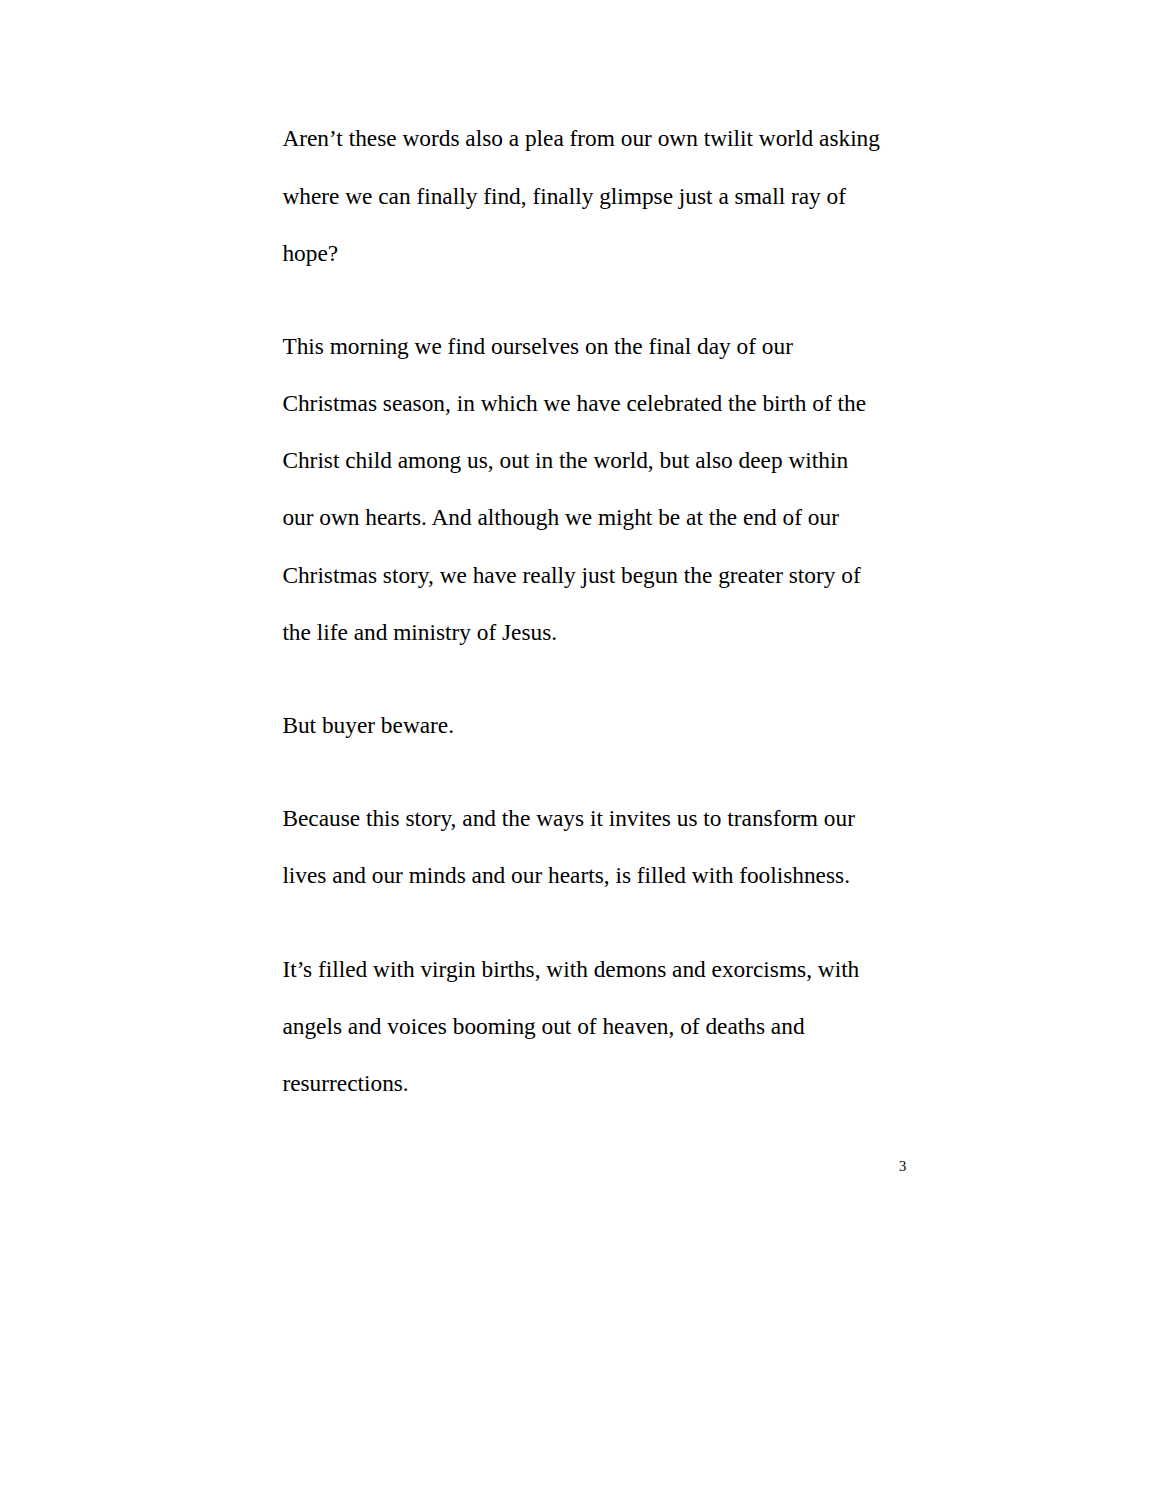Aren’t these words also a plea from our own twilit world asking where we can finally find, finally glimpse just a small ray of hope?
This morning we find ourselves on the final day of our Christmas season, in which we have celebrated the birth of the Christ child among us, out in the world, but also deep within our own hearts. And although we might be at the end of our Christmas story, we have really just begun the greater story of the life and ministry of Jesus.
But buyer beware.
Because this story, and the ways it invites us to transform our lives and our minds and our hearts, is filled with foolishness.
It’s filled with virgin births, with demons and exorcisms, with angels and voices booming out of heaven, of deaths and resurrections.
3